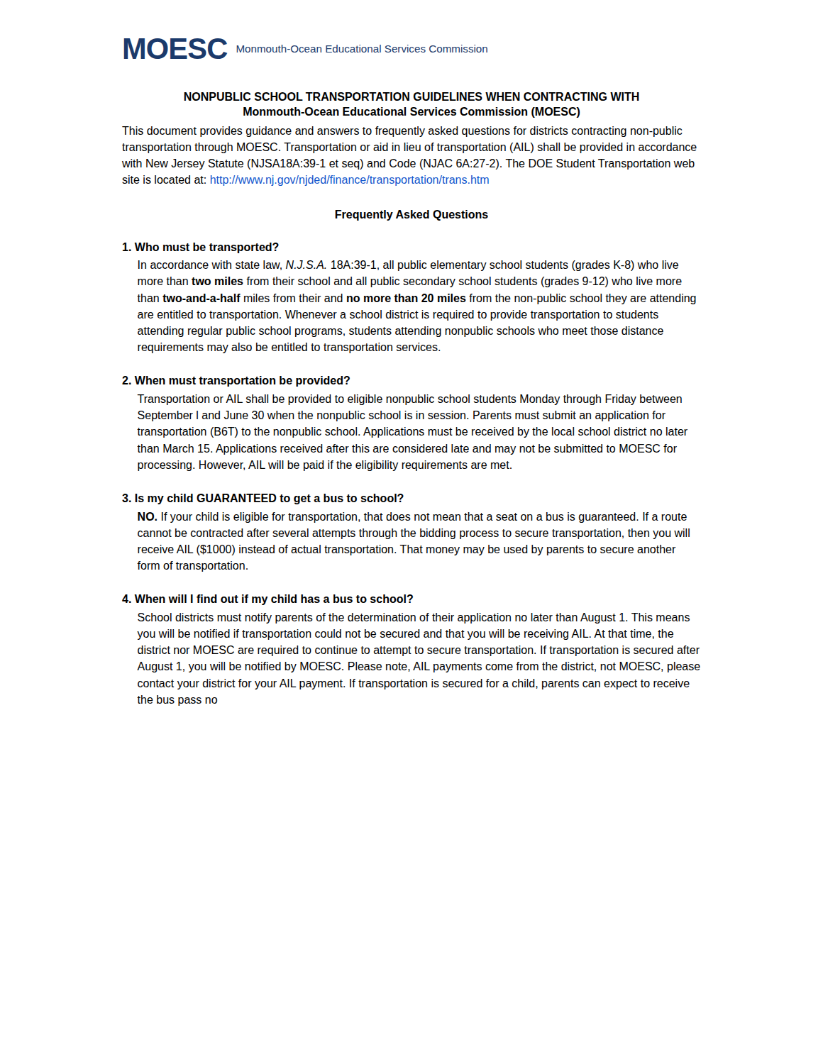MOESC
Monmouth-Ocean Educational Services Commission
NONPUBLIC SCHOOL TRANSPORTATION GUIDELINES WHEN CONTRACTING WITH Monmouth-Ocean Educational Services Commission (MOESC)
This document provides guidance and answers to frequently asked questions for districts contracting non-public transportation through MOESC. Transportation or aid in lieu of transportation (AIL) shall be provided in accordance with New Jersey Statute (NJSA18A:39-1 et seq) and Code (NJAC 6A:27-2). The DOE Student Transportation web site is located at: http://www.nj.gov/njded/finance/transportation/trans.htm
Frequently Asked Questions
Who must be transported?
In accordance with state law, N.J.S.A. 18A:39-1, all public elementary school students (grades K-8) who live more than two miles from their school and all public secondary school students (grades 9-12) who live more than two-and-a-half miles from their and no more than 20 miles from the non-public school they are attending are entitled to transportation. Whenever a school district is required to provide transportation to students attending regular public school programs, students attending nonpublic schools who meet those distance requirements may also be entitled to transportation services.
When must transportation be provided?
Transportation or AIL shall be provided to eligible nonpublic school students Monday through Friday between September l and June 30 when the nonpublic school is in session. Parents must submit an application for transportation (B6T) to the nonpublic school. Applications must be received by the local school district no later than March 15. Applications received after this are considered late and may not be submitted to MOESC for processing. However, AIL will be paid if the eligibility requirements are met.
Is my child GUARANTEED to get a bus to school?
NO. If your child is eligible for transportation, that does not mean that a seat on a bus is guaranteed. If a route cannot be contracted after several attempts through the bidding process to secure transportation, then you will receive AIL ($1000) instead of actual transportation. That money may be used by parents to secure another form of transportation.
When will I find out if my child has a bus to school?
School districts must notify parents of the determination of their application no later than August 1. This means you will be notified if transportation could not be secured and that you will be receiving AIL. At that time, the district nor MOESC are required to continue to attempt to secure transportation. If transportation is secured after August 1, you will be notified by MOESC. Please note, AIL payments come from the district, not MOESC, please contact your district for your AIL payment. If transportation is secured for a child, parents can expect to receive the bus pass no